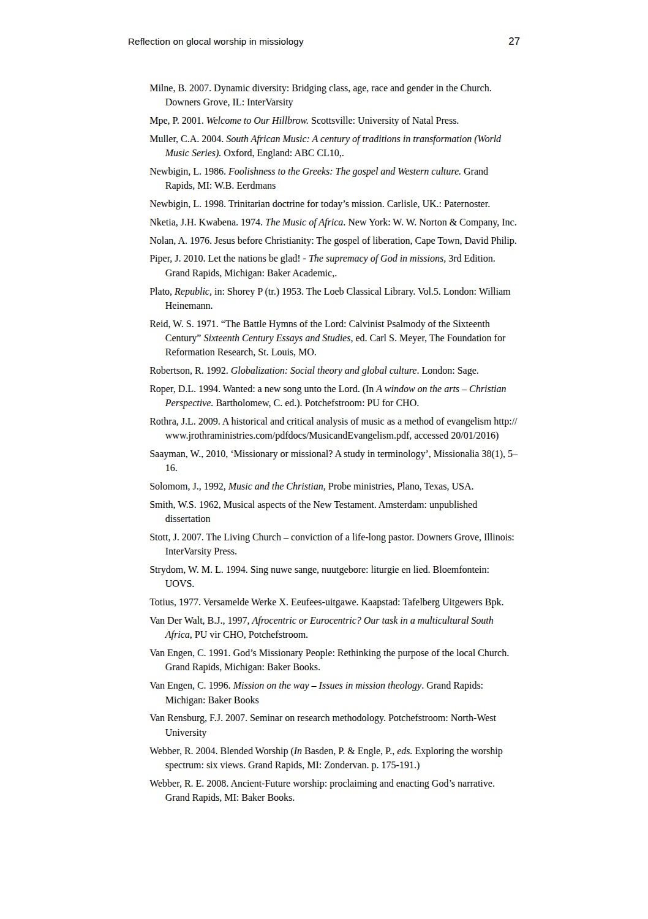Reflection on glocal worship in missiology 27
Milne, B. 2007. Dynamic diversity: Bridging class, age, race and gender in the Church. Downers Grove, IL: InterVarsity
Mpe, P. 2001. Welcome to Our Hillbrow. Scottsville: University of Natal Press.
Muller, C.A. 2004. South African Music: A century of traditions in transformation (World Music Series). Oxford, England: ABC CL10,.
Newbigin, L. 1986. Foolishness to the Greeks: The gospel and Western culture. Grand Rapids, MI: W.B. Eerdmans
Newbigin, L. 1998. Trinitarian doctrine for today’s mission. Carlisle, UK.: Paternoster.
Nketia, J.H. Kwabena. 1974. The Music of Africa. New York: W. W. Norton & Company, Inc.
Nolan, A. 1976. Jesus before Christianity: The gospel of liberation, Cape Town, David Philip.
Piper, J. 2010. Let the nations be glad! - The supremacy of God in missions, 3rd Edition. Grand Rapids, Michigan: Baker Academic,.
Plato, Republic, in: Shorey P (tr.) 1953. The Loeb Classical Library. Vol.5. London: William Heinemann.
Reid, W. S. 1971. “The Battle Hymns of the Lord: Calvinist Psalmody of the Sixteenth Century” Sixteenth Century Essays and Studies, ed. Carl S. Meyer, The Foundation for Reformation Research, St. Louis, MO.
Robertson, R. 1992. Globalization: Social theory and global culture. London: Sage.
Roper, D.L. 1994. Wanted: a new song unto the Lord. (In A window on the arts – Christian Perspective. Bartholomew, C. ed.). Potchefstroom: PU for CHO.
Rothra, J.L. 2009. A historical and critical analysis of music as a method of evangelism http://www.jrothraministries.com/pdfdocs/MusicandEvangelism.pdf, accessed 20/01/2016)
Saayman, W., 2010, ‘Missionary or missional? A study in terminology’, Missionalia 38(1), 5–16.
Solomom, J., 1992, Music and the Christian, Probe ministries, Plano, Texas, USA.
Smith, W.S. 1962, Musical aspects of the New Testament. Amsterdam: unpublished dissertation
Stott, J. 2007. The Living Church – conviction of a life-long pastor. Downers Grove, Illinois: InterVarsity Press.
Strydom, W. M. L. 1994. Sing nuwe sange, nuutgebore: liturgie en lied. Bloemfontein: UOVS.
Totius, 1977. Versamelde Werke X. Eeufees-uitgawe. Kaapstad: Tafelberg Uitgewers Bpk.
Van Der Walt, B.J., 1997, Afrocentric or Eurocentric? Our task in a multicultural South Africa, PU vir CHO, Potchefstroom.
Van Engen, C. 1991. God’s Missionary People: Rethinking the purpose of the local Church. Grand Rapids, Michigan: Baker Books.
Van Engen, C. 1996. Mission on the way – Issues in mission theology. Grand Rapids: Michigan: Baker Books
Van Rensburg, F.J. 2007. Seminar on research methodology. Potchefstroom: North-West University
Webber, R. 2004. Blended Worship (In Basden, P. & Engle, P., eds. Exploring the worship spectrum: six views. Grand Rapids, MI: Zondervan. p. 175-191.)
Webber, R. E. 2008. Ancient-Future worship: proclaiming and enacting God’s narrative. Grand Rapids, MI: Baker Books.